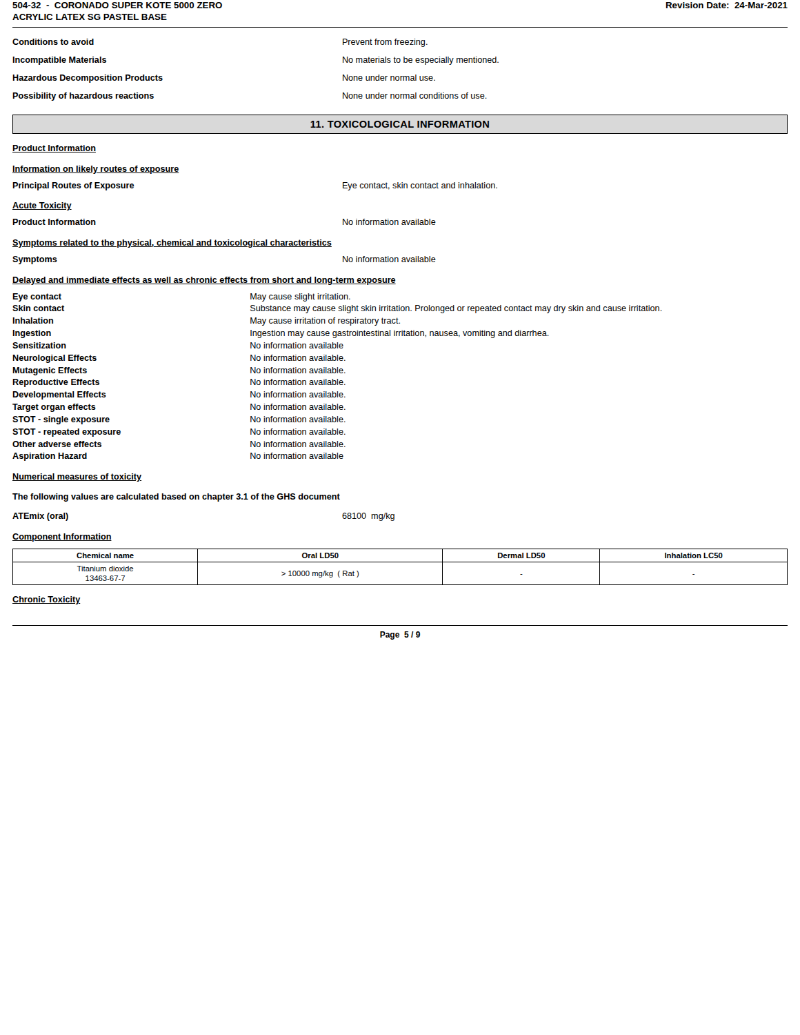504-32 - CORONADO SUPER KOTE 5000 ZERO
ACRYLIC LATEX SG PASTEL BASE
Revision Date: 24-Mar-2021
Conditions to avoid
Prevent from freezing.
Incompatible Materials
No materials to be especially mentioned.
Hazardous Decomposition Products
None under normal use.
Possibility of hazardous reactions
None under normal conditions of use.
11. TOXICOLOGICAL INFORMATION
Product Information
Information on likely routes of exposure
Principal Routes of Exposure
Eye contact, skin contact and inhalation.
Acute Toxicity
Product Information
No information available
Symptoms related to the physical, chemical and toxicological characteristics
Symptoms
No information available
Delayed and immediate effects as well as chronic effects from short and long-term exposure
Eye contact
May cause slight irritation.
Skin contact
Substance may cause slight skin irritation. Prolonged or repeated contact may dry skin and cause irritation.
Inhalation
May cause irritation of respiratory tract.
Ingestion
Ingestion may cause gastrointestinal irritation, nausea, vomiting and diarrhea.
Sensitization
No information available
Neurological Effects
No information available.
Mutagenic Effects
No information available.
Reproductive Effects
No information available.
Developmental Effects
No information available.
Target organ effects
No information available.
STOT - single exposure
No information available.
STOT - repeated exposure
No information available.
Other adverse effects
No information available.
Aspiration Hazard
No information available
Numerical measures of toxicity
The following values are calculated based on chapter 3.1 of the GHS document
ATEmix (oral)
68100 mg/kg
Component Information
| Chemical name | Oral LD50 | Dermal LD50 | Inhalation LC50 |
| --- | --- | --- | --- |
| Titanium dioxide 13463-67-7 | > 10000 mg/kg ( Rat ) | - | - |
Chronic Toxicity
Page 5 / 9